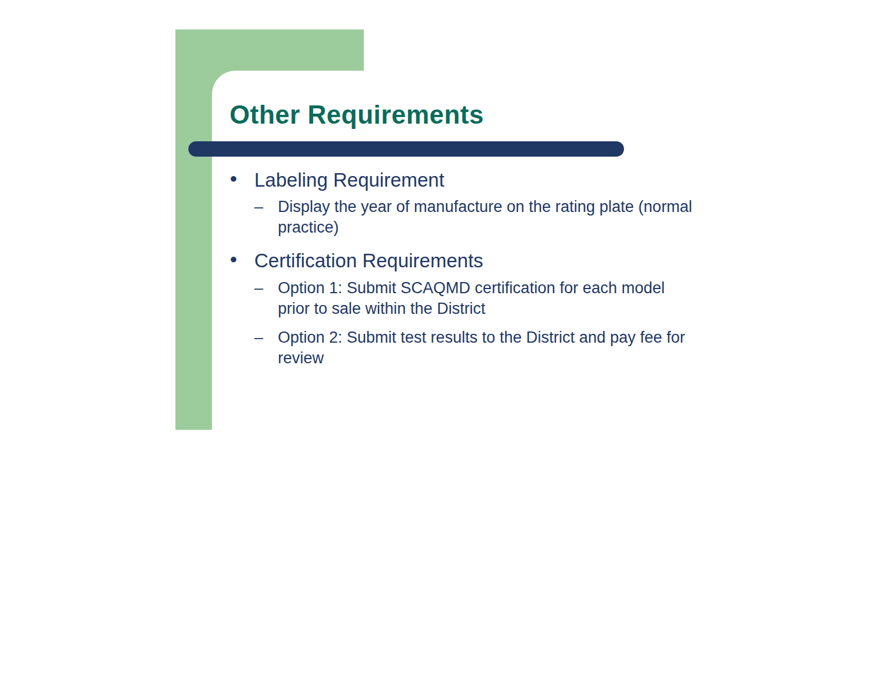Other Requirements
Labeling Requirement
Display the year of manufacture on the rating plate (normal practice)
Certification Requirements
Option 1: Submit SCAQMD certification for each model prior to sale within the District
Option 2: Submit test results to the District and pay fee for review